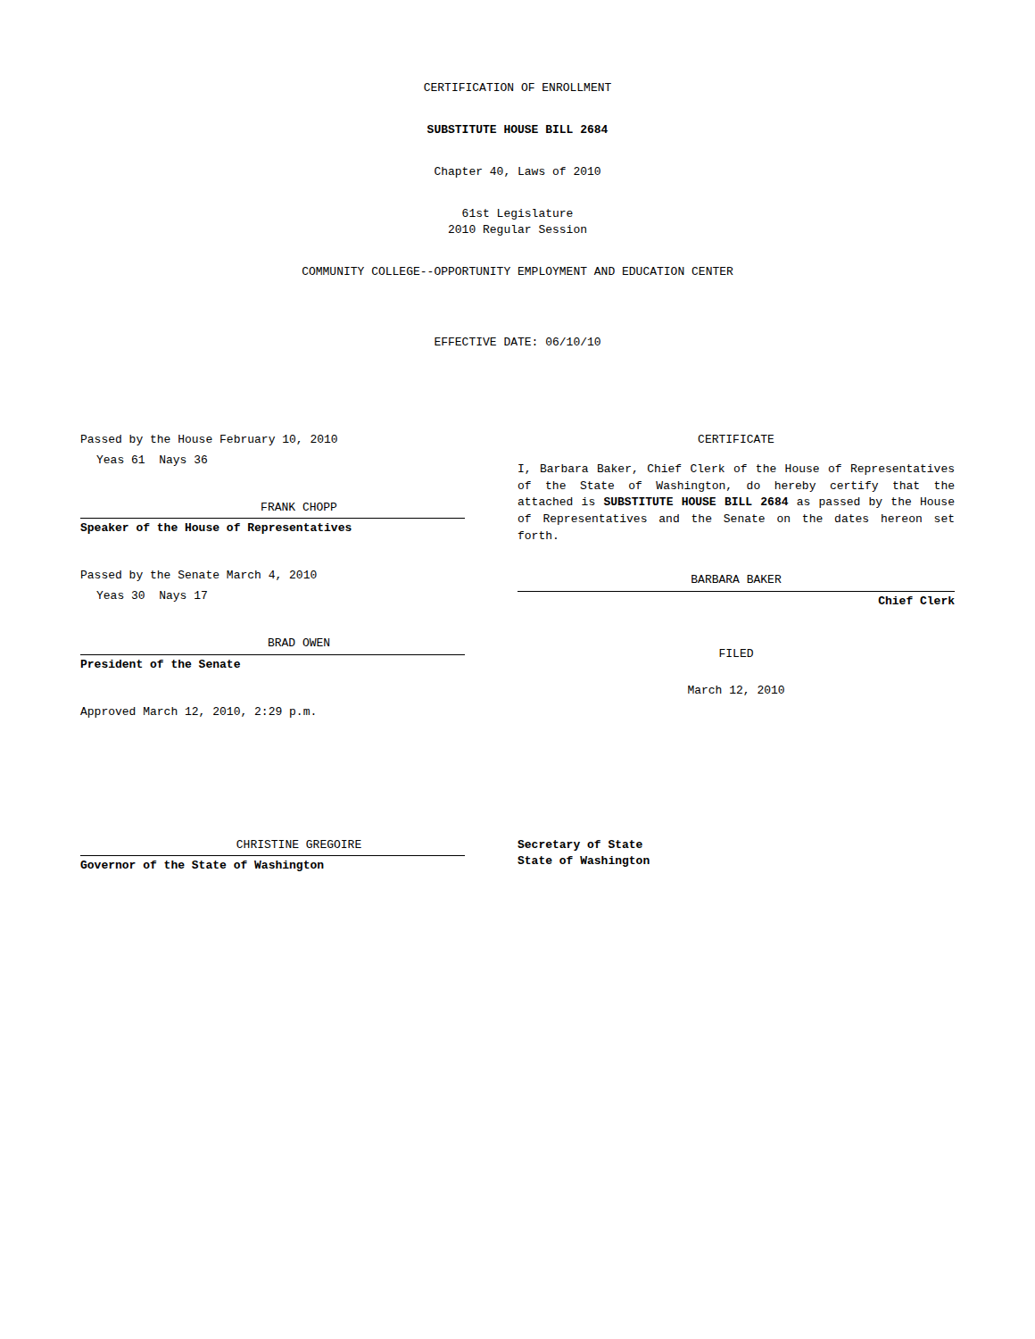CERTIFICATION OF ENROLLMENT
SUBSTITUTE HOUSE BILL 2684
Chapter 40, Laws of 2010
61st Legislature
2010 Regular Session
COMMUNITY COLLEGE--OPPORTUNITY EMPLOYMENT AND EDUCATION CENTER
EFFECTIVE DATE: 06/10/10
| Passed by the House February 10, 2010 Yeas 61 Nays 36 FRANK CHOPP Speaker of the House of Representatives Passed by the Senate March 4, 2010 Yeas 30 Nays 17 BRAD OWEN President of the Senate Approved March 12, 2010, 2:29 p.m. | CERTIFICATE I, Barbara Baker, Chief Clerk of the House of Representatives of the State of Washington, do hereby certify that the attached is SUBSTITUTE HOUSE BILL 2684 as passed by the House of Representatives and the Senate on the dates hereon set forth. BARBARA BAKER Chief Clerk FILED March 12, 2010 |
| CHRISTINE GREGOIRE Governor of the State of Washington | Secretary of State State of Washington |